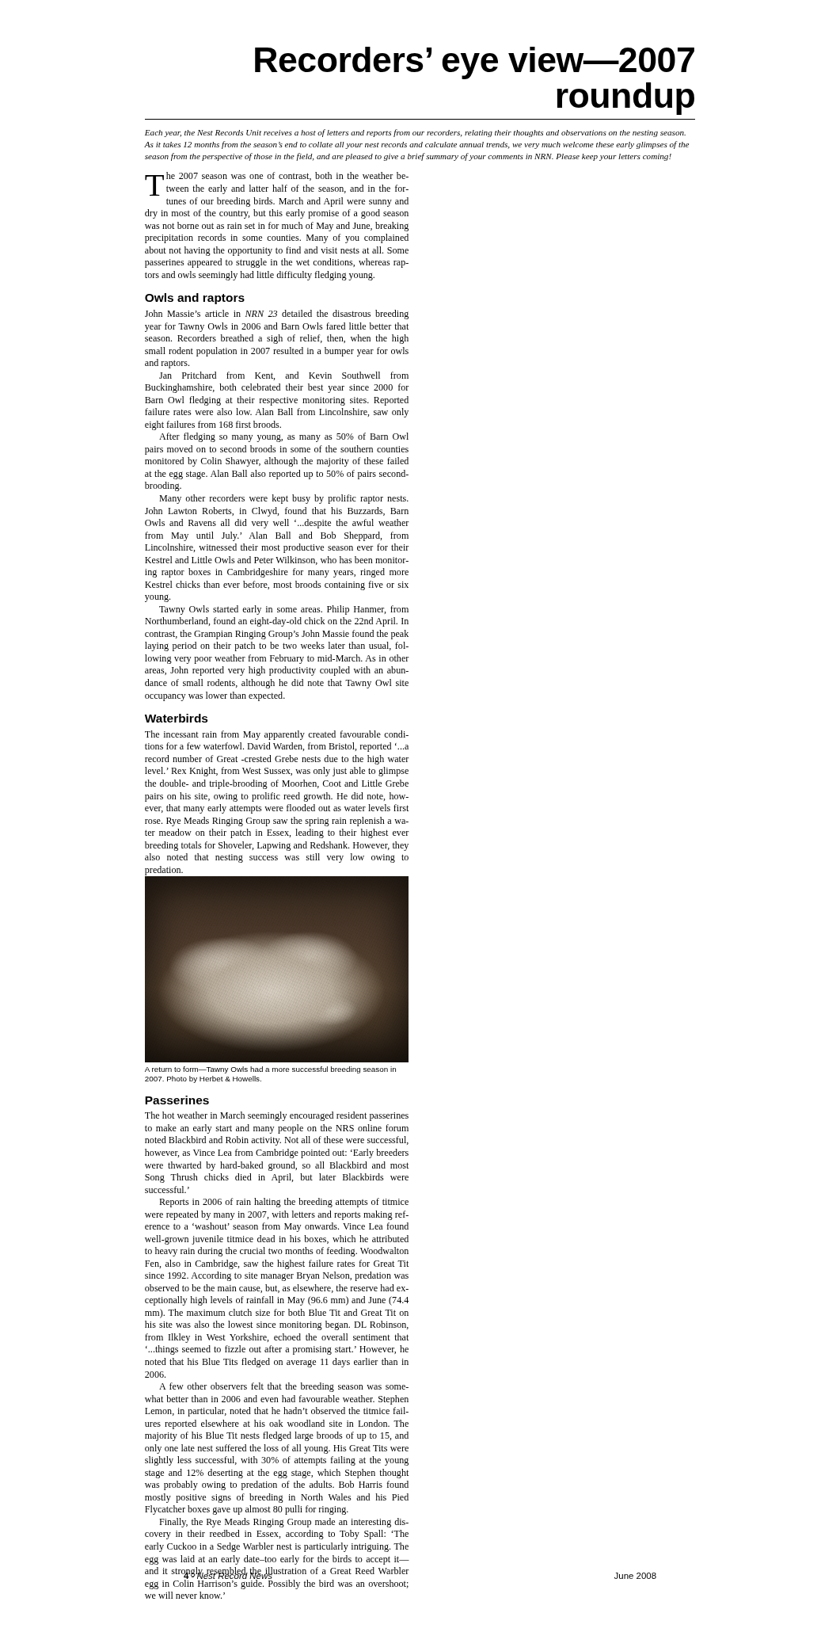Recorders’ eye view—2007 roundup
Each year, the Nest Records Unit receives a host of letters and reports from our recorders, relating their thoughts and observations on the nesting season. As it takes 12 months from the season’s end to collate all your nest records and calculate annual trends, we very much welcome these early glimpses of the season from the perspective of those in the field, and are pleased to give a brief summary of your comments in NRN. Please keep your letters coming!
The 2007 season was one of contrast, both in the weather between the early and latter half of the season, and in the fortunes of our breeding birds. March and April were sunny and dry in most of the country, but this early promise of a good season was not borne out as rain set in for much of May and June, breaking precipitation records in some counties. Many of you complained about not having the opportunity to find and visit nests at all. Some passerines appeared to struggle in the wet conditions, whereas raptors and owls seemingly had little difficulty fledging young.
Owls and raptors
John Massie’s article in NRN 23 detailed the disastrous breeding year for Tawny Owls in 2006 and Barn Owls fared little better that season. Recorders breathed a sigh of relief, then, when the high small rodent population in 2007 resulted in a bumper year for owls and raptors.
Jan Pritchard from Kent, and Kevin Southwell from Buckinghamshire, both celebrated their best year since 2000 for Barn Owl fledging at their respective monitoring sites. Reported failure rates were also low. Alan Ball from Lincolnshire, saw only eight failures from 168 first broods.
After fledging so many young, as many as 50% of Barn Owl pairs moved on to second broods in some of the southern counties monitored by Colin Shawyer, although the majority of these failed at the egg stage. Alan Ball also reported up to 50% of pairs second-brooding.
Many other recorders were kept busy by prolific raptor nests. John Lawton Roberts, in Clwyd, found that his Buzzards, Barn Owls and Ravens all did very well ‘...despite the awful weather from May until July.’ Alan Ball and Bob Sheppard, from Lincolnshire, witnessed their most productive season ever for their Kestrel and Little Owls and Peter Wilkinson, who has been monitoring raptor boxes in Cambridgeshire for many years, ringed more Kestrel chicks than ever before, most broods containing five or six young.
Tawny Owls started early in some areas. Philip Hanmer, from Northumberland, found an eight-day-old chick on the 22nd April. In contrast, the Grampian Ringing Group’s John Massie found the peak laying period on their patch to be two weeks later than usual, following very poor weather from February to mid-March. As in other areas, John reported very high productivity coupled with an abundance of small rodents, although he did note that Tawny Owl site occupancy was lower than expected.
Waterbirds
The incessant rain from May apparently created favourable conditions for a few waterfowl. David Warden, from Bristol, reported ‘...a record number of Great -crested Grebe nests due to the high water level.’ Rex Knight, from West Sussex, was only just able to glimpse the double- and triple-brooding of Moorhen, Coot and Little Grebe pairs on his site, owing to prolific reed growth. He did note, however, that many early attempts were flooded out as water levels first rose. Rye Meads Ringing Group saw the spring rain replenish a water meadow on their patch in Essex, leading to their highest ever breeding totals for Shoveler, Lapwing and Redshank. However, they also noted that nesting success was still very low owing to predation.
A return to form—Tawny Owls had a more successful breeding season in 2007. Photo by Herbet & Howells.
Passerines
The hot weather in March seemingly encouraged resident passerines to make an early start and many people on the NRS online forum noted Blackbird and Robin activity. Not all of these were successful, however, as Vince Lea from Cambridge pointed out: ‘Early breeders were thwarted by hard-baked ground, so all Blackbird and most Song Thrush chicks died in April, but later Blackbirds were successful.’
Reports in 2006 of rain halting the breeding attempts of titmice were repeated by many in 2007, with letters and reports making reference to a ‘washout’ season from May onwards. Vince Lea found well-grown juvenile titmice dead in his boxes, which he attributed to heavy rain during the crucial two months of feeding. Woodwalton Fen, also in Cambridge, saw the highest failure rates for Great Tit since 1992. According to site manager Bryan Nelson, predation was observed to be the main cause, but, as elsewhere, the reserve had exceptionally high levels of rainfall in May (96.6 mm) and June (74.4 mm). The maximum clutch size for both Blue Tit and Great Tit on his site was also the lowest since monitoring began. DL Robinson, from Ilkley in West Yorkshire, echoed the overall sentiment that ‘...things seemed to fizzle out after a promising start.’ However, he noted that his Blue Tits fledged on average 11 days earlier than in 2006.
A few other observers felt that the breeding season was somewhat better than in 2006 and even had favourable weather. Stephen Lemon, in particular, noted that he hadn’t observed the titmice failures reported elsewhere at his oak woodland site in London. The majority of his Blue Tit nests fledged large broods of up to 15, and only one late nest suffered the loss of all young. His Great Tits were slightly less successful, with 30% of attempts failing at the young stage and 12% deserting at the egg stage, which Stephen thought was probably owing to predation of the adults. Bob Harris found mostly positive signs of breeding in North Wales and his Pied Flycatcher boxes gave up almost 80 pulli for ringing.
Finally, the Rye Meads Ringing Group made an interesting discovery in their reedbed in Essex, according to Toby Spall: ‘The early Cuckoo in a Sedge Warbler nest is particularly intriguing. The egg was laid at an early date–too early for the birds to accept it—and it strongly resembled the illustration of a Great Reed Warbler egg in Colin Harrison’s guide. Possibly the bird was an overshoot; we will never know.’
4 - Nest Record News
June 2008